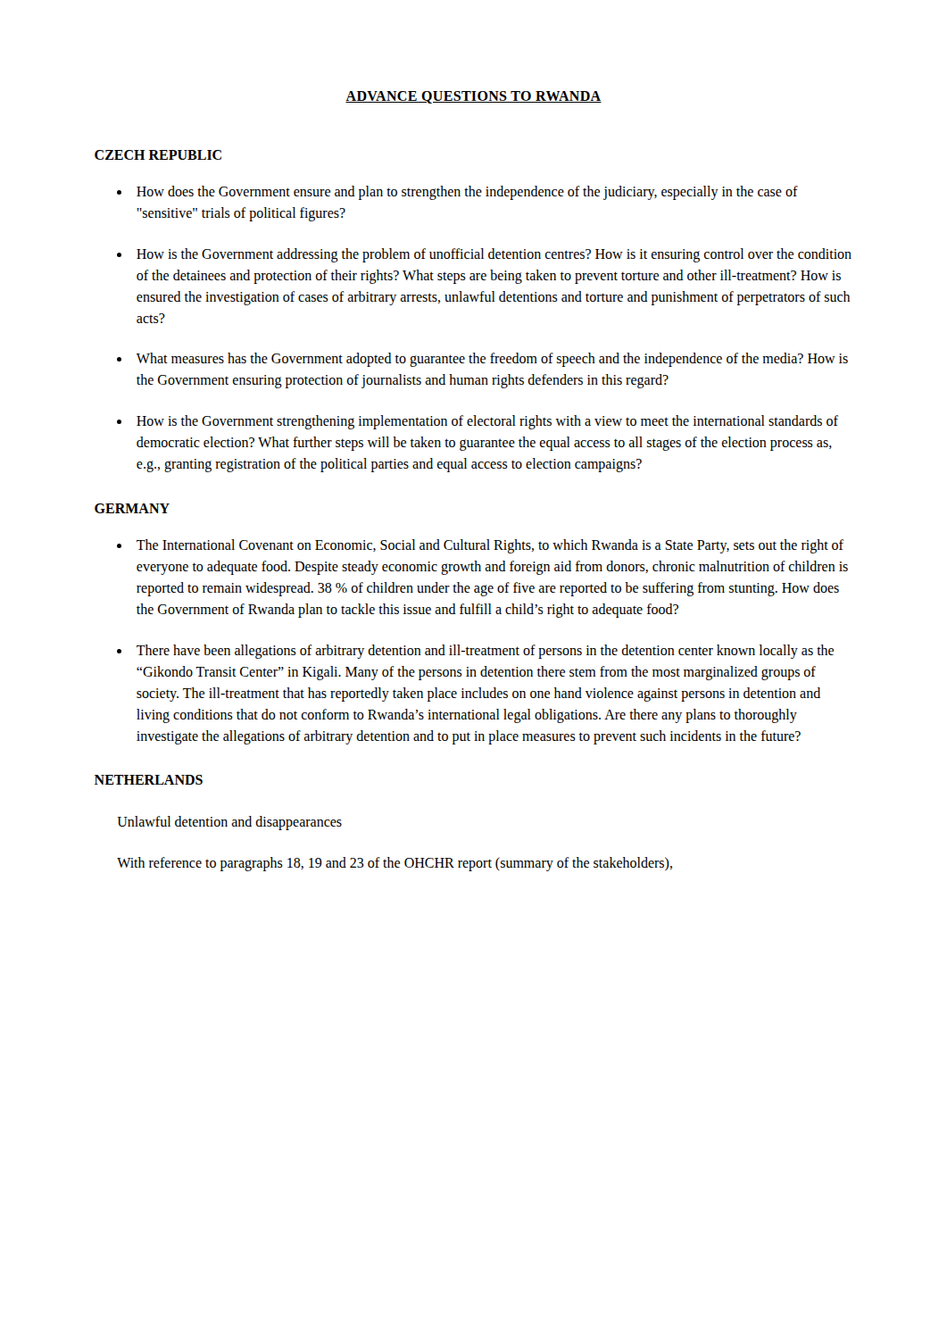ADVANCE QUESTIONS TO RWANDA
CZECH REPUBLIC
How does the Government ensure and plan to strengthen the independence of the judiciary, especially in the case of "sensitive" trials of political figures?
How is the Government addressing the problem of unofficial detention centres? How is it ensuring control over the condition of the detainees and protection of their rights? What steps are being taken to prevent torture and other ill-treatment? How is ensured the investigation of cases of arbitrary arrests, unlawful detentions and torture and punishment of perpetrators of such acts?
What measures has the Government adopted to guarantee the freedom of speech and the independence of the media? How is the Government ensuring protection of journalists and human rights defenders in this regard?
How is the Government strengthening implementation of electoral rights with a view to meet the international standards of democratic election? What further steps will be taken to guarantee the equal access to all stages of the election process as, e.g., granting registration of the political parties and equal access to election campaigns?
GERMANY
The International Covenant on Economic, Social and Cultural Rights, to which Rwanda is a State Party, sets out the right of everyone to adequate food. Despite steady economic growth and foreign aid from donors, chronic malnutrition of children is reported to remain widespread. 38 % of children under the age of five are reported to be suffering from stunting. How does the Government of Rwanda plan to tackle this issue and fulfill a child’s right to adequate food?
There have been allegations of arbitrary detention and ill-treatment of persons in the detention center known locally as the “Gikondo Transit Center” in Kigali. Many of the persons in detention there stem from the most marginalized groups of society. The ill-treatment that has reportedly taken place includes on one hand violence against persons in detention and living conditions that do not conform to Rwanda’s international legal obligations. Are there any plans to thoroughly investigate the allegations of arbitrary detention and to put in place measures to prevent such incidents in the future?
NETHERLANDS
Unlawful detention and disappearances
With reference to paragraphs 18, 19 and 23 of the OHCHR report (summary of the stakeholders),